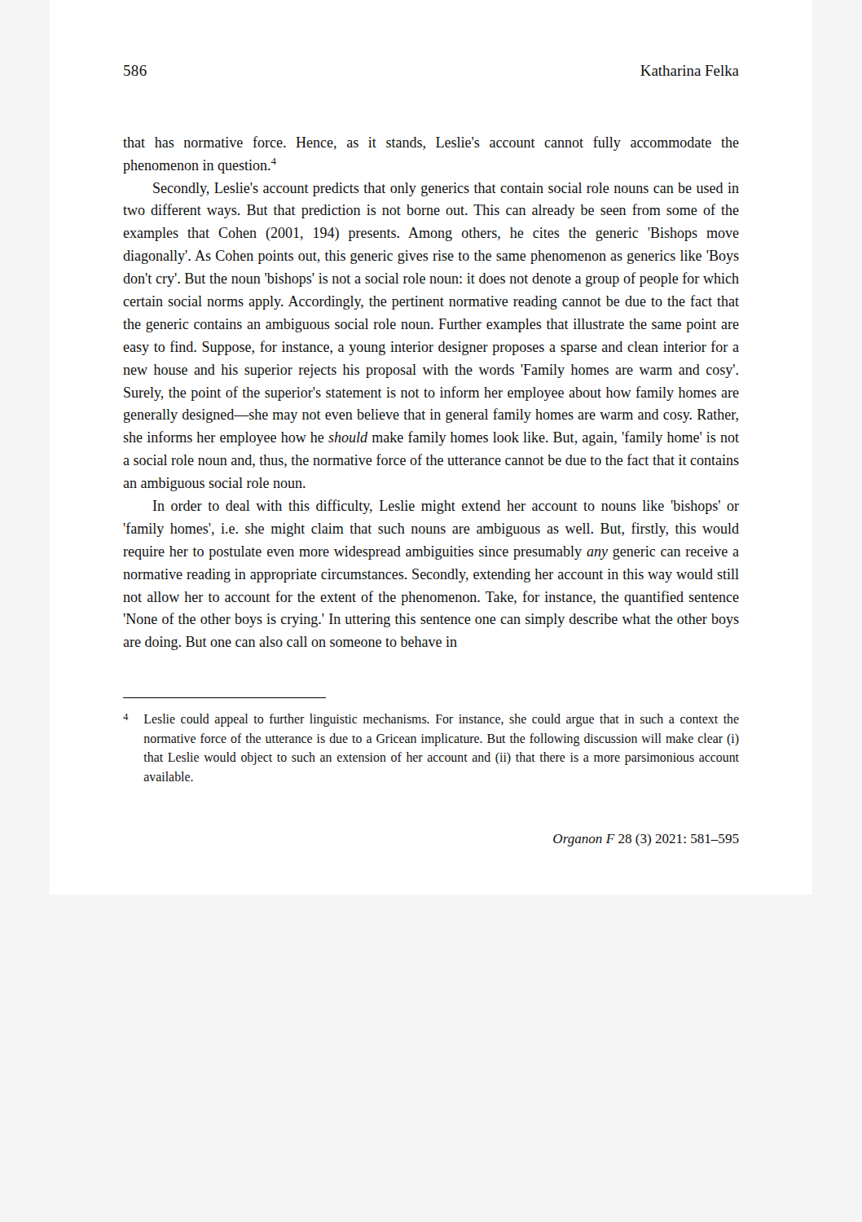586 Katharina Felka
that has normative force. Hence, as it stands, Leslie's account cannot fully accommodate the phenomenon in question.4
Secondly, Leslie's account predicts that only generics that contain social role nouns can be used in two different ways. But that prediction is not borne out. This can already be seen from some of the examples that Cohen (2001, 194) presents. Among others, he cites the generic 'Bishops move diagonally'. As Cohen points out, this generic gives rise to the same phenomenon as generics like 'Boys don't cry'. But the noun 'bishops' is not a social role noun: it does not denote a group of people for which certain social norms apply. Accordingly, the pertinent normative reading cannot be due to the fact that the generic contains an ambiguous social role noun. Further examples that illustrate the same point are easy to find. Suppose, for instance, a young interior designer proposes a sparse and clean interior for a new house and his superior rejects his proposal with the words 'Family homes are warm and cosy'. Surely, the point of the superior's statement is not to inform her employee about how family homes are generally designed—she may not even believe that in general family homes are warm and cosy. Rather, she informs her employee how he should make family homes look like. But, again, 'family home' is not a social role noun and, thus, the normative force of the utterance cannot be due to the fact that it contains an ambiguous social role noun.
In order to deal with this difficulty, Leslie might extend her account to nouns like 'bishops' or 'family homes', i.e. she might claim that such nouns are ambiguous as well. But, firstly, this would require her to postulate even more widespread ambiguities since presumably any generic can receive a normative reading in appropriate circumstances. Secondly, extending her account in this way would still not allow her to account for the extent of the phenomenon. Take, for instance, the quantified sentence 'None of the other boys is crying.' In uttering this sentence one can simply describe what the other boys are doing. But one can also call on someone to behave in
4 Leslie could appeal to further linguistic mechanisms. For instance, she could argue that in such a context the normative force of the utterance is due to a Gricean implicature. But the following discussion will make clear (i) that Leslie would object to such an extension of her account and (ii) that there is a more parsimonious account available.
Organon F 28 (3) 2021: 581–595